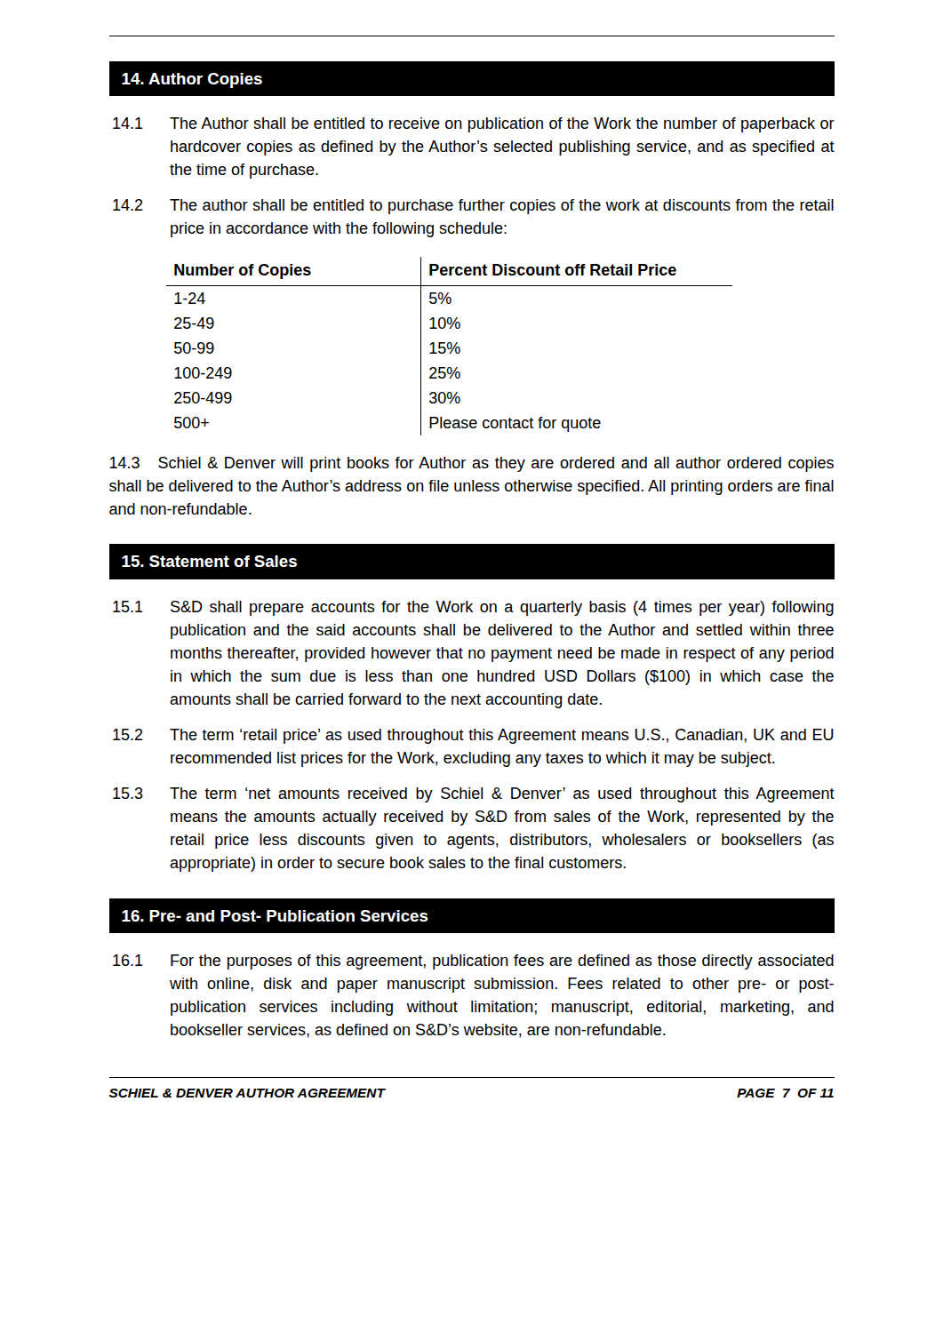14. Author Copies
14.1
The Author shall be entitled to receive on publication of the Work the number of paperback or hardcover copies as defined by the Author’s selected publishing service, and as specified at the time of purchase.
14.2
The author shall be entitled to purchase further copies of the work at discounts from the retail price in accordance with the following schedule:
| Number of Copies | Percent Discount off Retail Price |
| --- | --- |
| 1-24 | 5% |
| 25-49 | 10% |
| 50-99 | 15% |
| 100-249 | 25% |
| 250-499 | 30% |
| 500+ | Please contact for quote |
14.3 Schiel & Denver will print books for Author as they are ordered and all author ordered copies shall be delivered to the Author’s address on file unless otherwise specified. All printing orders are final and non-refundable.
15. Statement of Sales
15.1
S&D shall prepare accounts for the Work on a quarterly basis (4 times per year) following publication and the said accounts shall be delivered to the Author and settled within three months thereafter, provided however that no payment need be made in respect of any period in which the sum due is less than one hundred USD Dollars ($100) in which case the amounts shall be carried forward to the next accounting date.
15.2
The term ‘retail price’ as used throughout this Agreement means U.S., Canadian, UK and EU recommended list prices for the Work, excluding any taxes to which it may be subject.
15.3
The term ‘net amounts received by Schiel & Denver’ as used throughout this Agreement means the amounts actually received by S&D from sales of the Work, represented by the retail price less discounts given to agents, distributors, wholesalers or booksellers (as appropriate) in order to secure book sales to the final customers.
16. Pre- and Post- Publication Services
16.1
For the purposes of this agreement, publication fees are defined as those directly associated with online, disk and paper manuscript submission. Fees related to other pre- or post- publication services including without limitation; manuscript, editorial, marketing, and bookseller services, as defined on S&D’s website, are non-refundable.
SCHIEL & DENVER AUTHOR AGREEMENT PAGE 7 OF 11